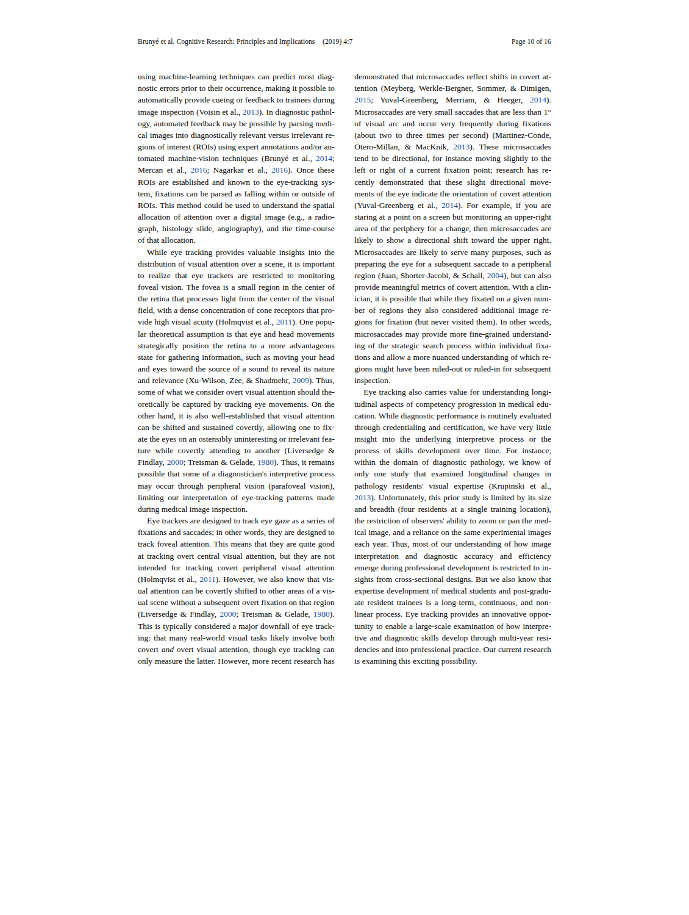Brunyé et al. Cognitive Research: Principles and Implications (2019) 4:7 Page 10 of 16
using machine-learning techniques can predict most diagnostic errors prior to their occurrence, making it possible to automatically provide cueing or feedback to trainees during image inspection (Voisin et al., 2013). In diagnostic pathology, automated feedback may be possible by parsing medical images into diagnostically relevant versus irrelevant regions of interest (ROIs) using expert annotations and/or automated machine-vision techniques (Brunyé et al., 2014; Mercan et al., 2016; Nagarkar et al., 2016). Once these ROIs are established and known to the eye-tracking system, fixations can be parsed as falling within or outside of ROIs. This method could be used to understand the spatial allocation of attention over a digital image (e.g., a radiograph, histology slide, angiography), and the time-course of that allocation.
While eye tracking provides valuable insights into the distribution of visual attention over a scene, it is important to realize that eye trackers are restricted to monitoring foveal vision. The fovea is a small region in the center of the retina that processes light from the center of the visual field, with a dense concentration of cone receptors that provide high visual acuity (Holmqvist et al., 2011). One popular theoretical assumption is that eye and head movements strategically position the retina to a more advantageous state for gathering information, such as moving your head and eyes toward the source of a sound to reveal its nature and relevance (Xu-Wilson, Zee, & Shadmehr, 2009). Thus, some of what we consider overt visual attention should theoretically be captured by tracking eye movements. On the other hand, it is also well-established that visual attention can be shifted and sustained covertly, allowing one to fixate the eyes on an ostensibly uninteresting or irrelevant feature while covertly attending to another (Liversedge & Findlay, 2000; Treisman & Gelade, 1980). Thus, it remains possible that some of a diagnostician's interpretive process may occur through peripheral vision (parafoveal vision), limiting our interpretation of eye-tracking patterns made during medical image inspection.
Eye trackers are designed to track eye gaze as a series of fixations and saccades; in other words, they are designed to track foveal attention. This means that they are quite good at tracking overt central visual attention, but they are not intended for tracking covert peripheral visual attention (Holmqvist et al., 2011). However, we also know that visual attention can be covertly shifted to other areas of a visual scene without a subsequent overt fixation on that region (Liversedge & Findlay, 2000; Treisman & Gelade, 1980). This is typically considered a major downfall of eye tracking: that many real-world visual tasks likely involve both covert and overt visual attention, though eye tracking can only measure the latter. However, more recent research has demonstrated that microsaccades reflect shifts in covert attention (Meyberg, Werkle-Bergner, Sommer, & Dimigen, 2015; Yuval-Greenberg, Merriam, & Heeger, 2014). Microsaccades are very small saccades that are less than 1° of visual arc and occur very frequently during fixations (about two to three times per second) (Martinez-Conde, Otero-Millan, & MacKnik, 2013). These microsaccades tend to be directional, for instance moving slightly to the left or right of a current fixation point; research has recently demonstrated that these slight directional movements of the eye indicate the orientation of covert attention (Yuval-Greenberg et al., 2014). For example, if you are staring at a point on a screen but monitoring an upper-right area of the periphery for a change, then microsaccades are likely to show a directional shift toward the upper right. Microsaccades are likely to serve many purposes, such as preparing the eye for a subsequent saccade to a peripheral region (Juan, Shorter-Jacobi, & Schall, 2004), but can also provide meaningful metrics of covert attention. With a clinician, it is possible that while they fixated on a given number of regions they also considered additional image regions for fixation (but never visited them). In other words, microsaccades may provide more fine-grained understanding of the strategic search process within individual fixations and allow a more nuanced understanding of which regions might have been ruled-out or ruled-in for subsequent inspection.
Eye tracking also carries value for understanding longitudinal aspects of competency progression in medical education. While diagnostic performance is routinely evaluated through credentialing and certification, we have very little insight into the underlying interpretive process or the process of skills development over time. For instance, within the domain of diagnostic pathology, we know of only one study that examined longitudinal changes in pathology residents' visual expertise (Krupinski et al., 2013). Unfortunately, this prior study is limited by its size and breadth (four residents at a single training location), the restriction of observers' ability to zoom or pan the medical image, and a reliance on the same experimental images each year. Thus, most of our understanding of how image interpretation and diagnostic accuracy and efficiency emerge during professional development is restricted to insights from cross-sectional designs. But we also know that expertise development of medical students and post-graduate resident trainees is a long-term, continuous, and non-linear process. Eye tracking provides an innovative opportunity to enable a large-scale examination of how interpretive and diagnostic skills develop through multi-year residencies and into professional practice. Our current research is examining this exciting possibility.